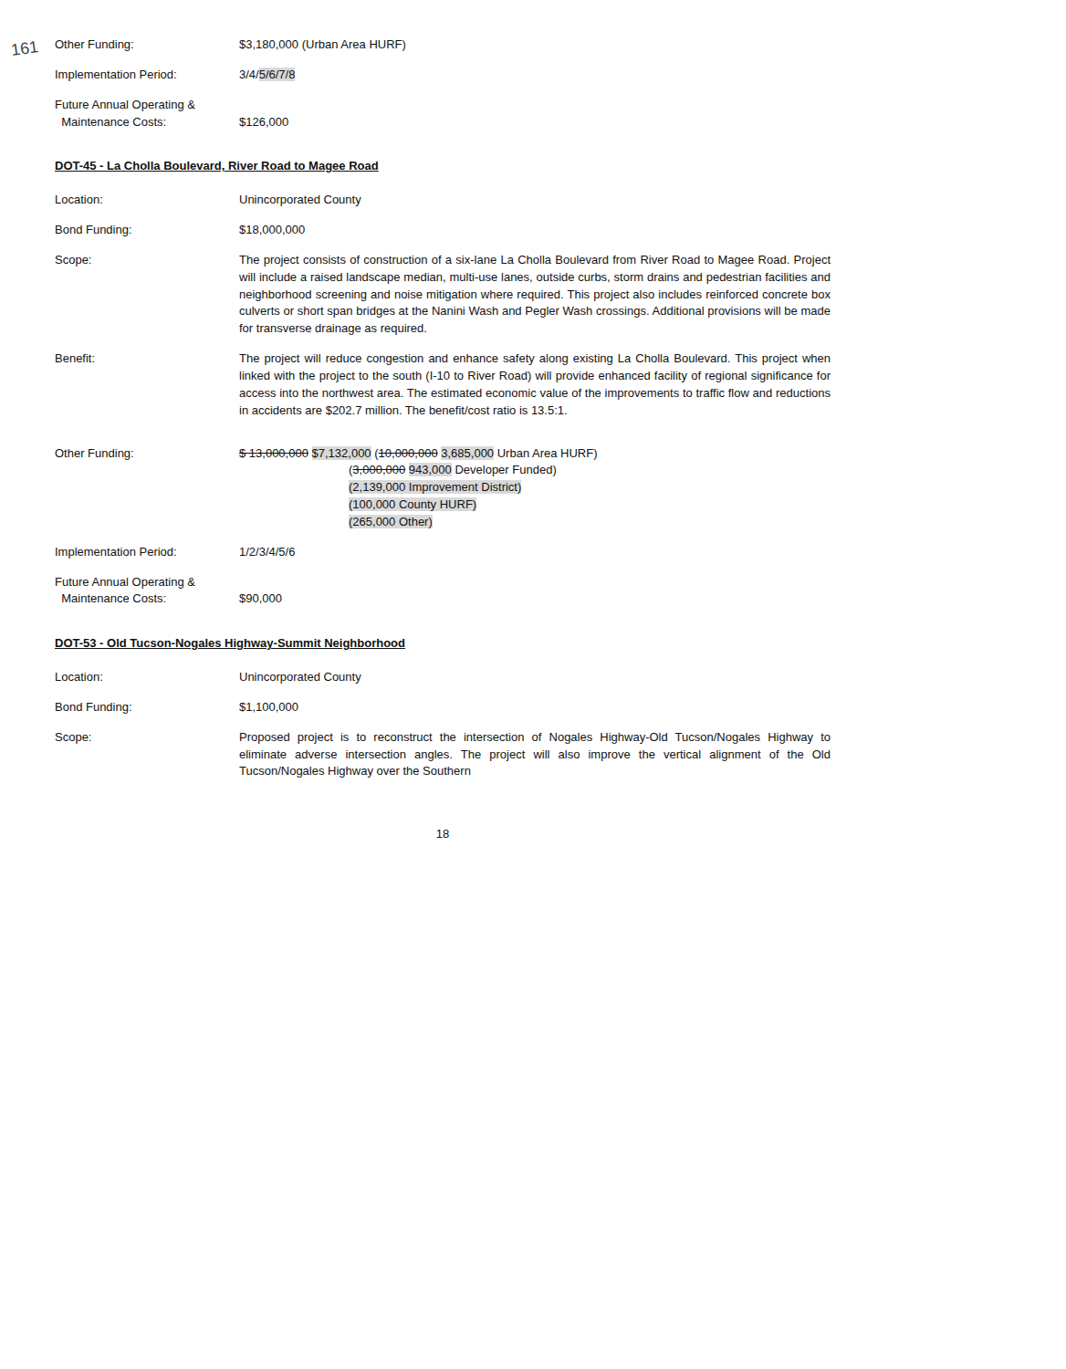161
Other Funding:
$3,180,000 (Urban Area HURF)
Implementation Period:
3/4/5/6/7/8
Future Annual Operating &
Maintenance Costs:
$126,000
DOT-45 - La Cholla Boulevard, River Road to Magee Road
Location:
Unincorporated County
Bond Funding:
$18,000,000
Scope:
The project consists of construction of a six-lane La Cholla Boulevard from River Road to Magee Road. Project will include a raised landscape median, multi-use lanes, outside curbs, storm drains and pedestrian facilities and neighborhood screening and noise mitigation where required. This project also includes reinforced concrete box culverts or short span bridges at the Nanini Wash and Pegler Wash crossings. Additional provisions will be made for transverse drainage as required.
Benefit:
The project will reduce congestion and enhance safety along existing La Cholla Boulevard. This project when linked with the project to the south (I-10 to River Road) will provide enhanced facility of regional significance for access into the northwest area. The estimated economic value of the improvements to traffic flow and reductions in accidents are $202.7 million. The benefit/cost ratio is 13.5:1.
Other Funding:
$ 13,000,000 $7,132,000 (10,000,000 3,685,000 Urban Area HURF) (3,000,000 943,000 Developer Funded) (2,139,000 Improvement District) (100,000 County HURF) (265,000 Other)
Implementation Period:
1/2/3/4/5/6
Future Annual Operating &
Maintenance Costs:
$90,000
DOT-53 - Old Tucson-Nogales Highway-Summit Neighborhood
Location:
Unincorporated County
Bond Funding:
$1,100,000
Scope:
Proposed project is to reconstruct the intersection of Nogales Highway-Old Tucson/Nogales Highway to eliminate adverse intersection angles. The project will also improve the vertical alignment of the Old Tucson/Nogales Highway over the Southern
18